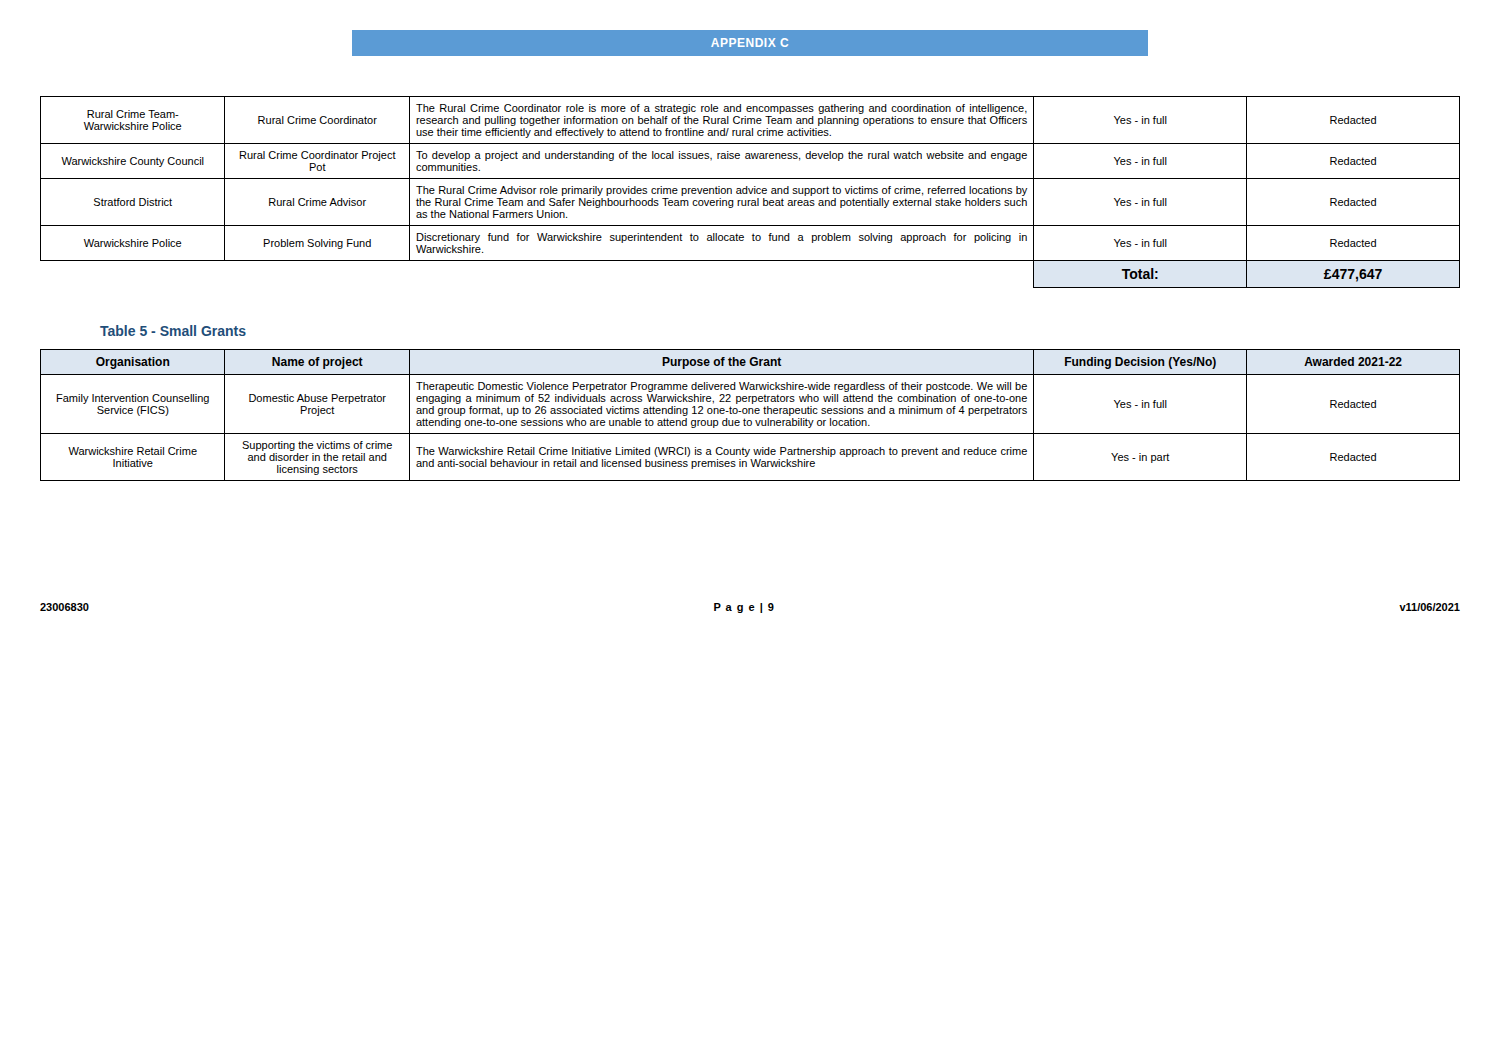APPENDIX C
| Rural Crime Team- Warwickshire Police | Rural Crime Coordinator | The Rural Crime Coordinator role is more of a strategic role and encompasses gathering and coordination of intelligence, research and pulling together information on behalf of the Rural Crime Team and planning operations to ensure that Officers use their time efficiently and effectively to attend to frontline and/ rural crime activities. | Yes - in full | Redacted |
| Warwickshire County Council | Rural Crime Coordinator Project Pot | To develop a project and understanding of the local issues, raise awareness, develop the rural watch website and engage communities. | Yes - in full | Redacted |
| Stratford District | Rural Crime Advisor | The Rural Crime Advisor role primarily provides crime prevention advice and support to victims of crime, referred locations by the Rural Crime Team and Safer Neighbourhoods Team covering rural beat areas and potentially external stake holders such as the National Farmers Union. | Yes - in full | Redacted |
| Warwickshire Police | Problem Solving Fund | Discretionary fund for Warwickshire superintendent to allocate to fund a problem solving approach for policing in Warwickshire. | Yes - in full | Redacted |
| | | | Total: | £477,647 |
Table 5 - Small Grants
| Organisation | Name of project | Purpose of the Grant | Funding Decision (Yes/No) | Awarded 2021-22 |
| --- | --- | --- | --- | --- |
| Family Intervention Counselling Service (FICS) | Domestic Abuse Perpetrator Project | Therapeutic Domestic Violence Perpetrator Programme delivered Warwickshire-wide regardless of their postcode. We will be engaging a minimum of 52 individuals across Warwickshire, 22 perpetrators who will attend the combination of one-to-one and group format, up to 26 associated victims attending 12 one-to-one therapeutic sessions and a minimum of 4 perpetrators attending one-to-one sessions who are unable to attend group due to vulnerability or location. | Yes - in full | Redacted |
| Warwickshire Retail Crime Initiative | Supporting the victims of crime and disorder in the retail and licensing sectors | The Warwickshire Retail Crime Initiative Limited (WRCI) is a County wide Partnership approach to prevent and reduce crime and anti-social behaviour in retail and licensed business premises in Warwickshire | Yes - in part | Redacted |
23006830
P a g e | 9
v11/06/2021